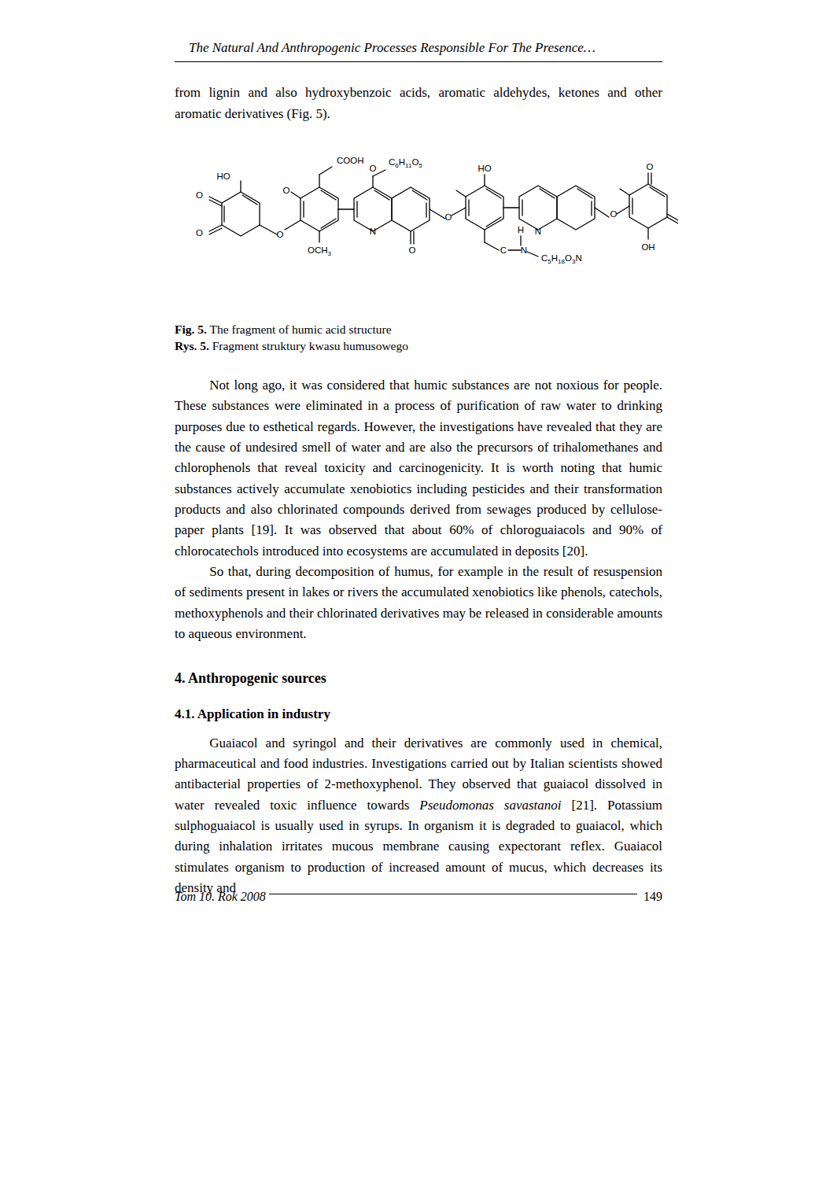The Natural And Anthropogenic Processes Responsible For The Presence…
from lignin and also hydroxybenzoic acids, aromatic aldehydes, ketones and other aromatic derivatives (Fig. 5).
HO O O O O COOH OCH3 O C6H11O5 N O O HO C N H C5H18O3N N O O O OH
Fig. 5. The fragment of humic acid structure
Rys. 5. Fragment struktury kwasu humusowego
Not long ago, it was considered that humic substances are not noxious for people. These substances were eliminated in a process of purification of raw water to drinking purposes due to esthetical regards. However, the investigations have revealed that they are the cause of undesired smell of water and are also the precursors of trihalomethanes and chlorophenols that reveal toxicity and carcinogenicity. It is worth noting that humic substances actively accumulate xenobiotics including pesticides and their transformation products and also chlorinated compounds derived from sewages produced by cellulose-paper plants [19]. It was observed that about 60% of chloroguaiacols and 90% of chlorocatechols introduced into ecosystems are accumulated in deposits [20].
So that, during decomposition of humus, for example in the result of resuspension of sediments present in lakes or rivers the accumulated xenobiotics like phenols, catechols, methoxyphenols and their chlorinated derivatives may be released in considerable amounts to aqueous environment.
4. Anthropogenic sources
4.1. Application in industry
Guaiacol and syringol and their derivatives are commonly used in chemical, pharmaceutical and food industries. Investigations carried out by Italian scientists showed antibacterial properties of 2-methoxyphenol. They observed that guaiacol dissolved in water revealed toxic influence towards Pseudomonas savastanoi [21]. Potassium sulphoguaiacol is usually used in syrups. In organism it is degraded to guaiacol, which during inhalation irritates mucous membrane causing expectorant reflex. Guaiacol stimulates organism to production of increased amount of mucus, which decreases its density and
Tom 10. Rok 2008 149